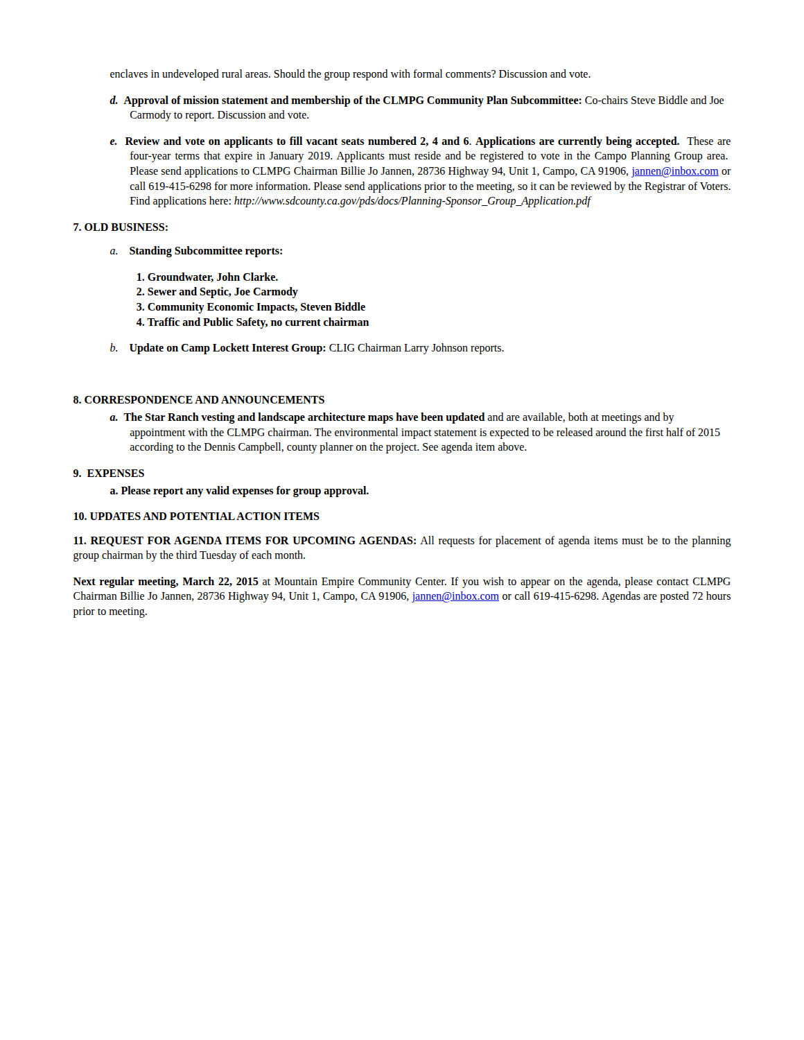enclaves in undeveloped rural areas. Should the group respond with formal comments? Discussion and vote.
d. Approval of mission statement and membership of the CLMPG Community Plan Subcommittee: Co-chairs Steve Biddle and Joe Carmody to report. Discussion and vote.
e. Review and vote on applicants to fill vacant seats numbered 2, 4 and 6. Applications are currently being accepted. These are four-year terms that expire in January 2019. Applicants must reside and be registered to vote in the Campo Planning Group area. Please send applications to CLMPG Chairman Billie Jo Jannen, 28736 Highway 94, Unit 1, Campo, CA 91906, jannen@inbox.com or call 619-415-6298 for more information. Please send applications prior to the meeting, so it can be reviewed by the Registrar of Voters. Find applications here: http://www.sdcounty.ca.gov/pds/docs/Planning-Sponsor_Group_Application.pdf
7. OLD BUSINESS:
a. Standing Subcommittee reports:
1. Groundwater, John Clarke.
2. Sewer and Septic, Joe Carmody
3. Community Economic Impacts, Steven Biddle
4. Traffic and Public Safety, no current chairman
b. Update on Camp Lockett Interest Group: CLIG Chairman Larry Johnson reports.
8. CORRESPONDENCE AND ANNOUNCEMENTS
a. The Star Ranch vesting and landscape architecture maps have been updated and are available, both at meetings and by appointment with the CLMPG chairman. The environmental impact statement is expected to be released around the first half of 2015 according to the Dennis Campbell, county planner on the project. See agenda item above.
9. EXPENSES
a. Please report any valid expenses for group approval.
10. UPDATES AND POTENTIAL ACTION ITEMS
11. REQUEST FOR AGENDA ITEMS FOR UPCOMING AGENDAS: All requests for placement of agenda items must be to the planning group chairman by the third Tuesday of each month.
Next regular meeting, March 22, 2015 at Mountain Empire Community Center. If you wish to appear on the agenda, please contact CLMPG Chairman Billie Jo Jannen, 28736 Highway 94, Unit 1, Campo, CA 91906, jannen@inbox.com or call 619-415-6298. Agendas are posted 72 hours prior to meeting.